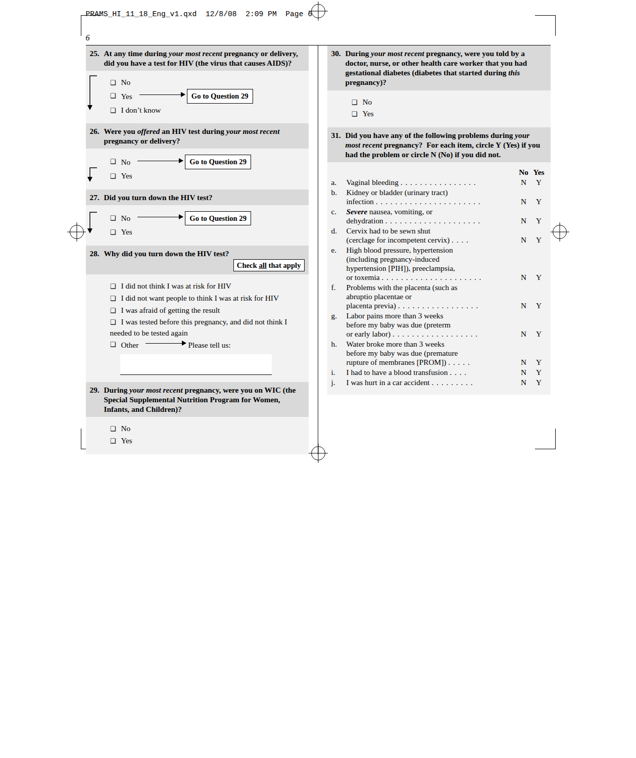PRAMS_HI_11_18_Eng_v1.qxd 12/8/08 2:09 PM Page 6
6
25. At any time during your most recent pregnancy or delivery, did you have a test for HIV (the virus that causes AIDS)?
❑No
❑Yes Go to Question 29
❑I don’t know
26. Were you offered an HIV test during your most recent pregnancy or delivery?
❑No Go to Question 29
❑Yes
27. Did you turn down the HIV test?
❑No Go to Question 29
❑Yes
28. Why did you turn down the HIV test?
Check all that apply
❑I did not think I was at risk for HIV
❑I did not want people to think I was at risk for HIV
❑I was afraid of getting the result
❑I was tested before this pregnancy, and did not think I needed to be tested again
❑Other Please tell us:
29. During your most recent pregnancy, were you on WIC (the Special Supplemental Nutrition Program for Women, Infants, and Children)?
❑No
❑Yes
30. During your most recent pregnancy, were you told by a doctor, nurse, or other health care worker that you had gestational diabetes (diabetes that started during this pregnancy)?
❑No
❑Yes
31. Did you have any of the following problems during your most recent pregnancy? For each item, circle Y (Yes) if you had the problem or circle N (No) if you did not.
| | | No | Yes |
| a. | Vaginal bleeding . . . . . . . . . . . . . . . . | N | Y |
| b. | Kidney or bladder (urinary tract) infection . . . . . . . . . . . . . . . . . . . . . . | N | Y |
| c. | Severe nausea, vomiting, or dehydration . . . . . . . . . . . . . . . . . . . . | N | Y |
| d. | Cervix had to be sewn shut (cerclage for incompetent cervix) . . . . | N | Y |
| e. | High blood pressure, hypertension (including pregnancy-induced hypertension [PIH]), preeclampsia, or toxemia . . . . . . . . . . . . . . . . . . . . . | N | Y |
| f. | Problems with the placenta (such as abruptio placentae or placenta previa) . . . . . . . . . . . . . . . . . | N | Y |
| g. | Labor pains more than 3 weeks before my baby was due (preterm or early labor) . . . . . . . . . . . . . . . . . . | N | Y |
| h. | Water broke more than 3 weeks before my baby was due (premature rupture of membranes [PROM]) . . . . . | N | Y |
| i. | I had to have a blood transfusion . . . . | N | Y |
| j. | I was hurt in a car accident . . . . . . . . . | N | Y |